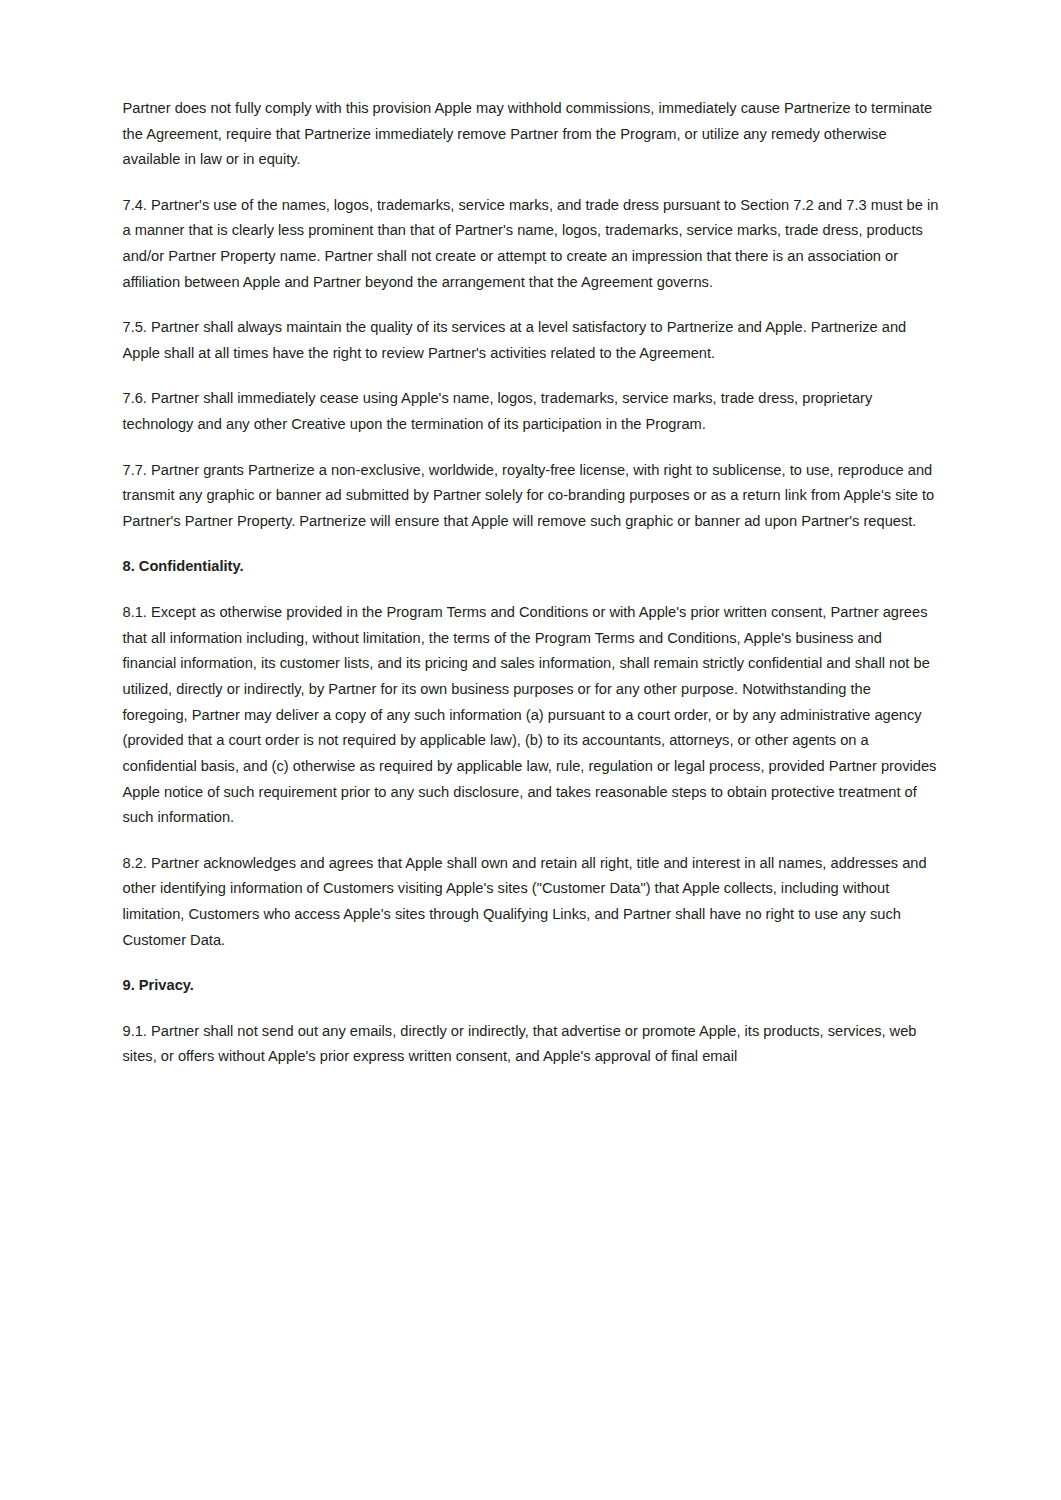Partner does not fully comply with this provision Apple may withhold commissions, immediately cause Partnerize to terminate the Agreement, require that Partnerize immediately remove Partner from the Program, or utilize any remedy otherwise available in law or in equity.
7.4. Partner's use of the names, logos, trademarks, service marks, and trade dress pursuant to Section 7.2 and 7.3 must be in a manner that is clearly less prominent than that of Partner's name, logos, trademarks, service marks, trade dress, products and/or Partner Property name. Partner shall not create or attempt to create an impression that there is an association or affiliation between Apple and Partner beyond the arrangement that the Agreement governs.
7.5. Partner shall always maintain the quality of its services at a level satisfactory to Partnerize and Apple. Partnerize and Apple shall at all times have the right to review Partner's activities related to the Agreement.
7.6. Partner shall immediately cease using Apple's name, logos, trademarks, service marks, trade dress, proprietary technology and any other Creative upon the termination of its participation in the Program.
7.7. Partner grants Partnerize a non-exclusive, worldwide, royalty-free license, with right to sublicense, to use, reproduce and transmit any graphic or banner ad submitted by Partner solely for co-branding purposes or as a return link from Apple's site to Partner's Partner Property. Partnerize will ensure that Apple will remove such graphic or banner ad upon Partner's request.
8. Confidentiality.
8.1. Except as otherwise provided in the Program Terms and Conditions or with Apple's prior written consent, Partner agrees that all information including, without limitation, the terms of the Program Terms and Conditions, Apple's business and financial information, its customer lists, and its pricing and sales information, shall remain strictly confidential and shall not be utilized, directly or indirectly, by Partner for its own business purposes or for any other purpose. Notwithstanding the foregoing, Partner may deliver a copy of any such information (a) pursuant to a court order, or by any administrative agency (provided that a court order is not required by applicable law), (b) to its accountants, attorneys, or other agents on a confidential basis, and (c) otherwise as required by applicable law, rule, regulation or legal process, provided Partner provides Apple notice of such requirement prior to any such disclosure, and takes reasonable steps to obtain protective treatment of such information.
8.2. Partner acknowledges and agrees that Apple shall own and retain all right, title and interest in all names, addresses and other identifying information of Customers visiting Apple's sites ("Customer Data") that Apple collects, including without limitation, Customers who access Apple's sites through Qualifying Links, and Partner shall have no right to use any such Customer Data.
9. Privacy.
9.1. Partner shall not send out any emails, directly or indirectly, that advertise or promote Apple, its products, services, web sites, or offers without Apple's prior express written consent, and Apple's approval of final email